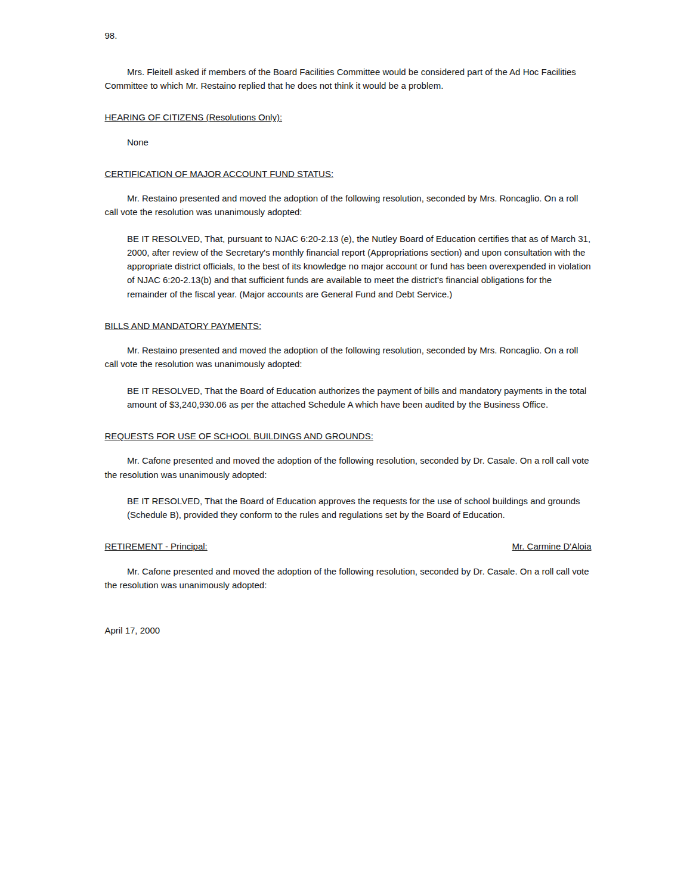98.
Mrs. Fleitell asked if members of the Board Facilities Committee would be considered part of the Ad Hoc Facilities Committee to which Mr. Restaino replied that he does not think it would be a problem.
HEARING OF CITIZENS (Resolutions Only):
None
CERTIFICATION OF MAJOR ACCOUNT FUND STATUS:
Mr. Restaino presented and moved the adoption of the following resolution, seconded by Mrs. Roncaglio. On a roll call vote the resolution was unanimously adopted:
BE IT RESOLVED, That, pursuant to NJAC 6:20-2.13 (e), the Nutley Board of Education certifies that as of March 31, 2000, after review of the Secretary's monthly financial report (Appropriations section) and upon consultation with the appropriate district officials, to the best of its knowledge no major account or fund has been overexpended in violation of NJAC 6:20-2.13(b) and that sufficient funds are available to meet the district's financial obligations for the remainder of the fiscal year. (Major accounts are General Fund and Debt Service.)
BILLS AND MANDATORY PAYMENTS:
Mr. Restaino presented and moved the adoption of the following resolution, seconded by Mrs. Roncaglio. On a roll call vote the resolution was unanimously adopted:
BE IT RESOLVED, That the Board of Education authorizes the payment of bills and mandatory payments in the total amount of $3,240,930.06 as per the attached Schedule A which have been audited by the Business Office.
REQUESTS FOR USE OF SCHOOL BUILDINGS AND GROUNDS:
Mr. Cafone presented and moved the adoption of the following resolution, seconded by Dr. Casale. On a roll call vote the resolution was unanimously adopted:
BE IT RESOLVED, That the Board of Education approves the requests for the use of school buildings and grounds (Schedule B), provided they conform to the rules and regulations set by the Board of Education.
RETIREMENT - Principal: Mr. Carmine D'Aloia
Mr. Cafone presented and moved the adoption of the following resolution, seconded by Dr. Casale. On a roll call vote the resolution was unanimously adopted:
April 17, 2000